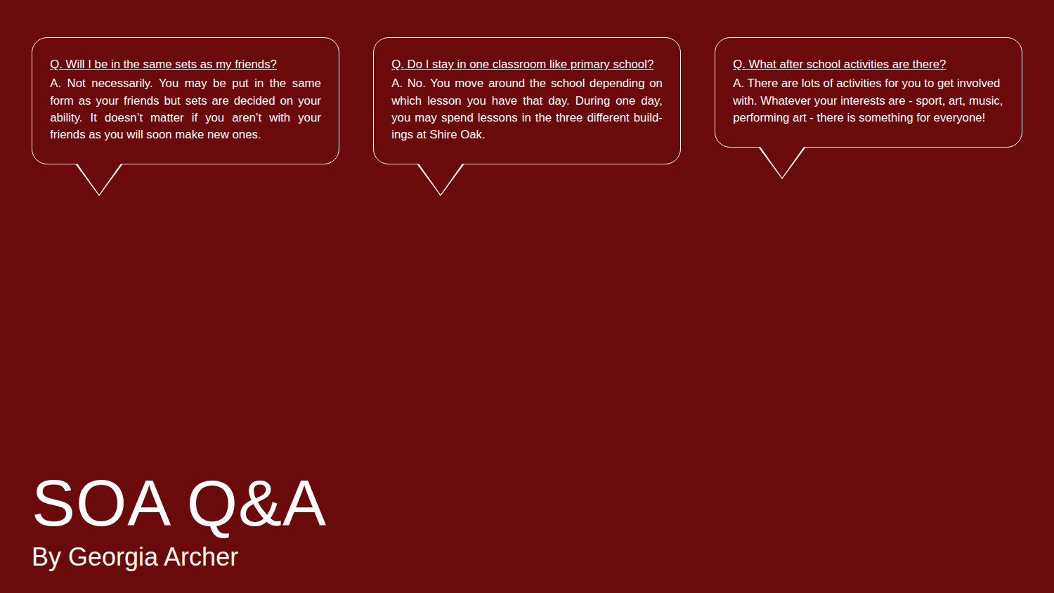Q. Will I be in the same sets as my friends? A. Not necessarily. You may be put in the same form as your friends but sets are decided on your ability. It doesn’t matter if you aren’t with your friends as you will soon make new ones.
Q. Do I stay in one classroom like primary school? A. No. You move around the school depending on which lesson you have that day. During one day, you may spend lessons in the three different buildings at Shire Oak.
Q. What after school activities are there? A. There are lots of activities for you to get involved with. Whatever your interests are - sport, art, music, performing art - there is something for everyone!
SOA Q&A
By Georgia Archer